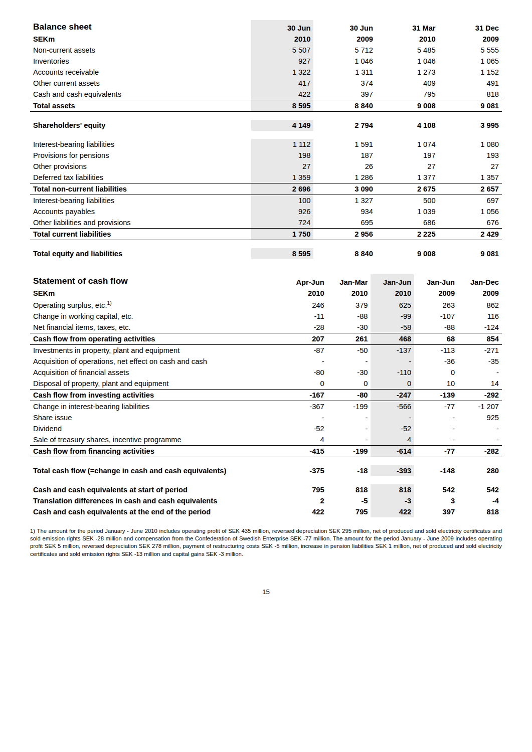| Balance sheet | 30 Jun | 30 Jun | 31 Mar | 31 Dec |
| SEKm | 2010 | 2009 | 2010 | 2009 |
| Non-current assets | 5 507 | 5 712 | 5 485 | 5 555 |
| Inventories | 927 | 1 046 | 1 046 | 1 065 |
| Accounts receivable | 1 322 | 1 311 | 1 273 | 1 152 |
| Other current assets | 417 | 374 | 409 | 491 |
| Cash and cash equivalents | 422 | 397 | 795 | 818 |
| Total assets | 8 595 | 8 840 | 9 008 | 9 081 |
| Shareholders' equity | 4 149 | 2 794 | 4 108 | 3 995 |
| Interest-bearing liabilities | 1 112 | 1 591 | 1 074 | 1 080 |
| Provisions for pensions | 198 | 187 | 197 | 193 |
| Other provisions | 27 | 26 | 27 | 27 |
| Deferred tax liabilities | 1 359 | 1 286 | 1 377 | 1 357 |
| Total non-current liabilities | 2 696 | 3 090 | 2 675 | 2 657 |
| Interest-bearing liabilities | 100 | 1 327 | 500 | 697 |
| Accounts payables | 926 | 934 | 1 039 | 1 056 |
| Other liabilities and provisions | 724 | 695 | 686 | 676 |
| Total current liabilities | 1 750 | 2 956 | 2 225 | 2 429 |
| Total equity and liabilities | 8 595 | 8 840 | 9 008 | 9 081 |
| Statement of cash flow | Apr-Jun | Jan-Mar | Jan-Jun | Jan-Jun | Jan-Dec |
| SEKm | 2010 | 2010 | 2010 | 2009 | 2009 |
| Operating surplus, etc. 1) | 246 | 379 | 625 | 263 | 862 |
| Change in working capital, etc. | -11 | -88 | -99 | -107 | 116 |
| Net financial items, taxes, etc. | -28 | -30 | -58 | -88 | -124 |
| Cash flow from operating activities | 207 | 261 | 468 | 68 | 854 |
| Investments in property, plant and equipment | -87 | -50 | -137 | -113 | -271 |
| Acquisition of operations, net effect on cash and cash | - | - | - | -36 | -35 |
| Acquisition of financial assets | -80 | -30 | -110 | 0 | - |
| Disposal of property, plant and equipment | 0 | 0 | 0 | 10 | 14 |
| Cash flow from investing activities | -167 | -80 | -247 | -139 | -292 |
| Change in interest-bearing liabilities | -367 | -199 | -566 | -77 | -1 207 |
| Share issue | - | - | - | - | 925 |
| Dividend | -52 | - | -52 | - | - |
| Sale of treasury shares, incentive programme | 4 | - | 4 | - | - |
| Cash flow from financing activities | -415 | -199 | -614 | -77 | -282 |
| Total cash flow (=change in cash and cash equivalents) | -375 | -18 | -393 | -148 | 280 |
| Cash and cash equivalents at start of period | 795 | 818 | 818 | 542 | 542 |
| Translation differences in cash and cash equivalents | 2 | -5 | -3 | 3 | -4 |
| Cash and cash equivalents at the end of the period | 422 | 795 | 422 | 397 | 818 |
1) The amount for the period January - June 2010 includes operating profit of SEK 435 million, reversed depreciation SEK 295 million, net of produced and sold electricity certificates and sold emission rights SEK -28 million and compensation from the Confederation of Swedish Enterprise SEK -77 million. The amount for the period January - June 2009 includes operating profit SEK 5 million, reversed depreciation SEK 278 million, payment of restructuring costs SEK -5 million, increase in pension liabilities SEK 1 million, net of produced and sold electricity certificates and sold emission rights SEK -13 million and capital gains SEK -3 million.
15